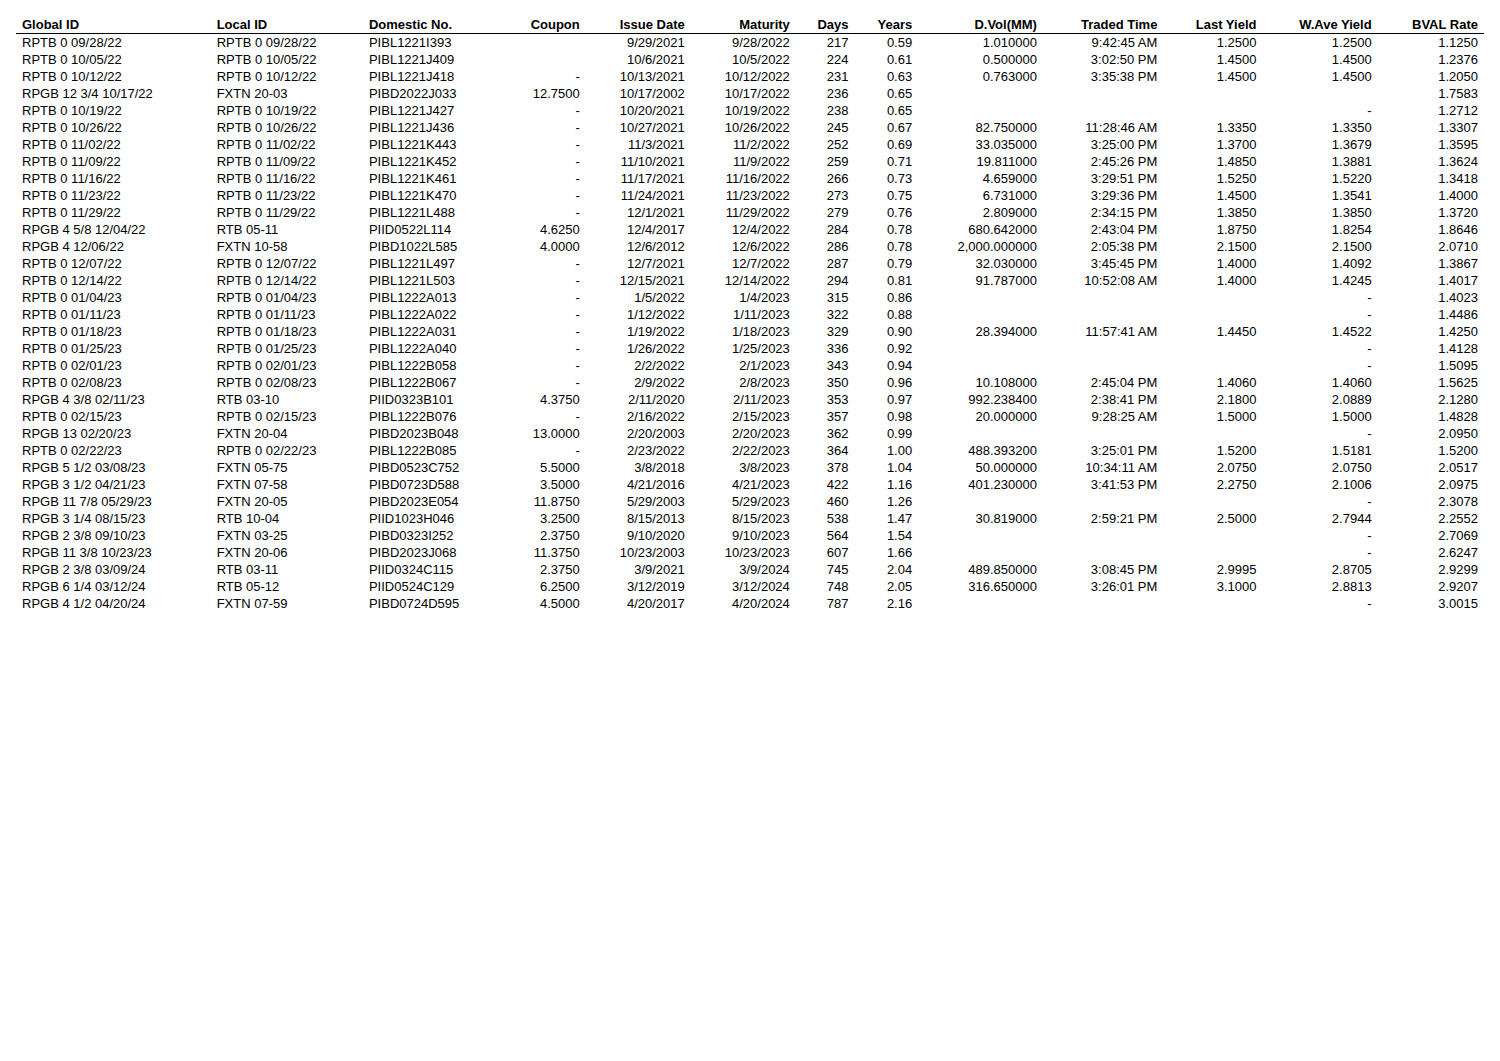Fixed income securities: issue, maturity, volume and yield data
| Global ID | Local ID | Domestic No. | Coupon | Issue Date | Maturity | Days | Years | D.Vol(MM) | Traded Time | Last Yield | W.Ave Yield | BVAL Rate |
| --- | --- | --- | --- | --- | --- | --- | --- | --- | --- | --- | --- | --- |
| RPTB 0 09/28/22 | RPTB 0 09/28/22 | PIBL1221I393 | | 9/29/2021 | 9/28/2022 | 217 | 0.59 | 1.010000 | 9:42:45 AM | 1.2500 | 1.2500 | 1.1250 |
| RPTB 0 10/05/22 | RPTB 0 10/05/22 | PIBL1221J409 | | 10/6/2021 | 10/5/2022 | 224 | 0.61 | 0.500000 | 3:02:50 PM | 1.4500 | 1.4500 | 1.2376 |
| RPTB 0 10/12/22 | RPTB 0 10/12/22 | PIBL1221J418 | - | 10/13/2021 | 10/12/2022 | 231 | 0.63 | 0.763000 | 3:35:38 PM | 1.4500 | 1.4500 | 1.2050 |
| RPGB 12 3/4 10/17/22 | FXTN 20-03 | PIBD2022J033 | 12.7500 | 10/17/2002 | 10/17/2022 | 236 | 0.65 | | | | | 1.7583 |
| RPTB 0 10/19/22 | RPTB 0 10/19/22 | PIBL1221J427 | - | 10/20/2021 | 10/19/2022 | 238 | 0.65 | | | | - | 1.2712 |
| RPTB 0 10/26/22 | RPTB 0 10/26/22 | PIBL1221J436 | - | 10/27/2021 | 10/26/2022 | 245 | 0.67 | 82.750000 | 11:28:46 AM | 1.3350 | 1.3350 | 1.3307 |
| RPTB 0 11/02/22 | RPTB 0 11/02/22 | PIBL1221K443 | - | 11/3/2021 | 11/2/2022 | 252 | 0.69 | 33.035000 | 3:25:00 PM | 1.3700 | 1.3679 | 1.3595 |
| RPTB 0 11/09/22 | RPTB 0 11/09/22 | PIBL1221K452 | - | 11/10/2021 | 11/9/2022 | 259 | 0.71 | 19.811000 | 2:45:26 PM | 1.4850 | 1.3881 | 1.3624 |
| RPTB 0 11/16/22 | RPTB 0 11/16/22 | PIBL1221K461 | - | 11/17/2021 | 11/16/2022 | 266 | 0.73 | 4.659000 | 3:29:51 PM | 1.5250 | 1.5220 | 1.3418 |
| RPTB 0 11/23/22 | RPTB 0 11/23/22 | PIBL1221K470 | - | 11/24/2021 | 11/23/2022 | 273 | 0.75 | 6.731000 | 3:29:36 PM | 1.4500 | 1.3541 | 1.4000 |
| RPTB 0 11/29/22 | RPTB 0 11/29/22 | PIBL1221L488 | - | 12/1/2021 | 11/29/2022 | 279 | 0.76 | 2.809000 | 2:34:15 PM | 1.3850 | 1.3850 | 1.3720 |
| RPGB 4 5/8 12/04/22 | RTB 05-11 | PIID0522L114 | 4.6250 | 12/4/2017 | 12/4/2022 | 284 | 0.78 | 680.642000 | 2:43:04 PM | 1.8750 | 1.8254 | 1.8646 |
| RPGB 4 12/06/22 | FXTN 10-58 | PIBD1022L585 | 4.0000 | 12/6/2012 | 12/6/2022 | 286 | 0.78 | 2,000.000000 | 2:05:38 PM | 2.1500 | 2.1500 | 2.0710 |
| RPTB 0 12/07/22 | RPTB 0 12/07/22 | PIBL1221L497 | - | 12/7/2021 | 12/7/2022 | 287 | 0.79 | 32.030000 | 3:45:45 PM | 1.4000 | 1.4092 | 1.3867 |
| RPTB 0 12/14/22 | RPTB 0 12/14/22 | PIBL1221L503 | - | 12/15/2021 | 12/14/2022 | 294 | 0.81 | 91.787000 | 10:52:08 AM | 1.4000 | 1.4245 | 1.4017 |
| RPTB 0 01/04/23 | RPTB 0 01/04/23 | PIBL1222A013 | - | 1/5/2022 | 1/4/2023 | 315 | 0.86 | | | | - | 1.4023 |
| RPTB 0 01/11/23 | RPTB 0 01/11/23 | PIBL1222A022 | - | 1/12/2022 | 1/11/2023 | 322 | 0.88 | | | | - | 1.4486 |
| RPTB 0 01/18/23 | RPTB 0 01/18/23 | PIBL1222A031 | - | 1/19/2022 | 1/18/2023 | 329 | 0.90 | 28.394000 | 11:57:41 AM | 1.4450 | 1.4522 | 1.4250 |
| RPTB 0 01/25/23 | RPTB 0 01/25/23 | PIBL1222A040 | - | 1/26/2022 | 1/25/2023 | 336 | 0.92 | | | | - | 1.4128 |
| RPTB 0 02/01/23 | RPTB 0 02/01/23 | PIBL1222B058 | - | 2/2/2022 | 2/1/2023 | 343 | 0.94 | | | | - | 1.5095 |
| RPTB 0 02/08/23 | RPTB 0 02/08/23 | PIBL1222B067 | - | 2/9/2022 | 2/8/2023 | 350 | 0.96 | 10.108000 | 2:45:04 PM | 1.4060 | 1.4060 | 1.5625 |
| RPGB 4 3/8 02/11/23 | RTB 03-10 | PIID0323B101 | 4.3750 | 2/11/2020 | 2/11/2023 | 353 | 0.97 | 992.238400 | 2:38:41 PM | 2.1800 | 2.0889 | 2.1280 |
| RPTB 0 02/15/23 | RPTB 0 02/15/23 | PIBL1222B076 | - | 2/16/2022 | 2/15/2023 | 357 | 0.98 | 20.000000 | 9:28:25 AM | 1.5000 | 1.5000 | 1.4828 |
| RPGB 13 02/20/23 | FXTN 20-04 | PIBD2023B048 | 13.0000 | 2/20/2003 | 2/20/2023 | 362 | 0.99 | | | | - | 2.0950 |
| RPTB 0 02/22/23 | RPTB 0 02/22/23 | PIBL1222B085 | - | 2/23/2022 | 2/22/2023 | 364 | 1.00 | 488.393200 | 3:25:01 PM | 1.5200 | 1.5181 | 1.5200 |
| RPGB 5 1/2 03/08/23 | FXTN 05-75 | PIBD0523C752 | 5.5000 | 3/8/2018 | 3/8/2023 | 378 | 1.04 | 50.000000 | 10:34:11 AM | 2.0750 | 2.0750 | 2.0517 |
| RPGB 3 1/2 04/21/23 | FXTN 07-58 | PIBD0723D588 | 3.5000 | 4/21/2016 | 4/21/2023 | 422 | 1.16 | 401.230000 | 3:41:53 PM | 2.2750 | 2.1006 | 2.0975 |
| RPGB 11 7/8 05/29/23 | FXTN 20-05 | PIBD2023E054 | 11.8750 | 5/29/2003 | 5/29/2023 | 460 | 1.26 | | | | - | 2.3078 |
| RPGB 3 1/4 08/15/23 | RTB 10-04 | PIID1023H046 | 3.2500 | 8/15/2013 | 8/15/2023 | 538 | 1.47 | 30.819000 | 2:59:21 PM | 2.5000 | 2.7944 | 2.2552 |
| RPGB 2 3/8 09/10/23 | FXTN 03-25 | PIBD0323I252 | 2.3750 | 9/10/2020 | 9/10/2023 | 564 | 1.54 | | | | - | 2.7069 |
| RPGB 11 3/8 10/23/23 | FXTN 20-06 | PIBD2023J068 | 11.3750 | 10/23/2003 | 10/23/2023 | 607 | 1.66 | | | | - | 2.6247 |
| RPGB 2 3/8 03/09/24 | RTB 03-11 | PIID0324C115 | 2.3750 | 3/9/2021 | 3/9/2024 | 745 | 2.04 | 489.850000 | 3:08:45 PM | 2.9995 | 2.8705 | 2.9299 |
| RPGB 6 1/4 03/12/24 | RTB 05-12 | PIID0524C129 | 6.2500 | 3/12/2019 | 3/12/2024 | 748 | 2.05 | 316.650000 | 3:26:01 PM | 3.1000 | 2.8813 | 2.9207 |
| RPGB 4 1/2 04/20/24 | FXTN 07-59 | PIBD0724D595 | 4.5000 | 4/20/2017 | 4/20/2024 | 787 | 2.16 | | | | - | 3.0015 |